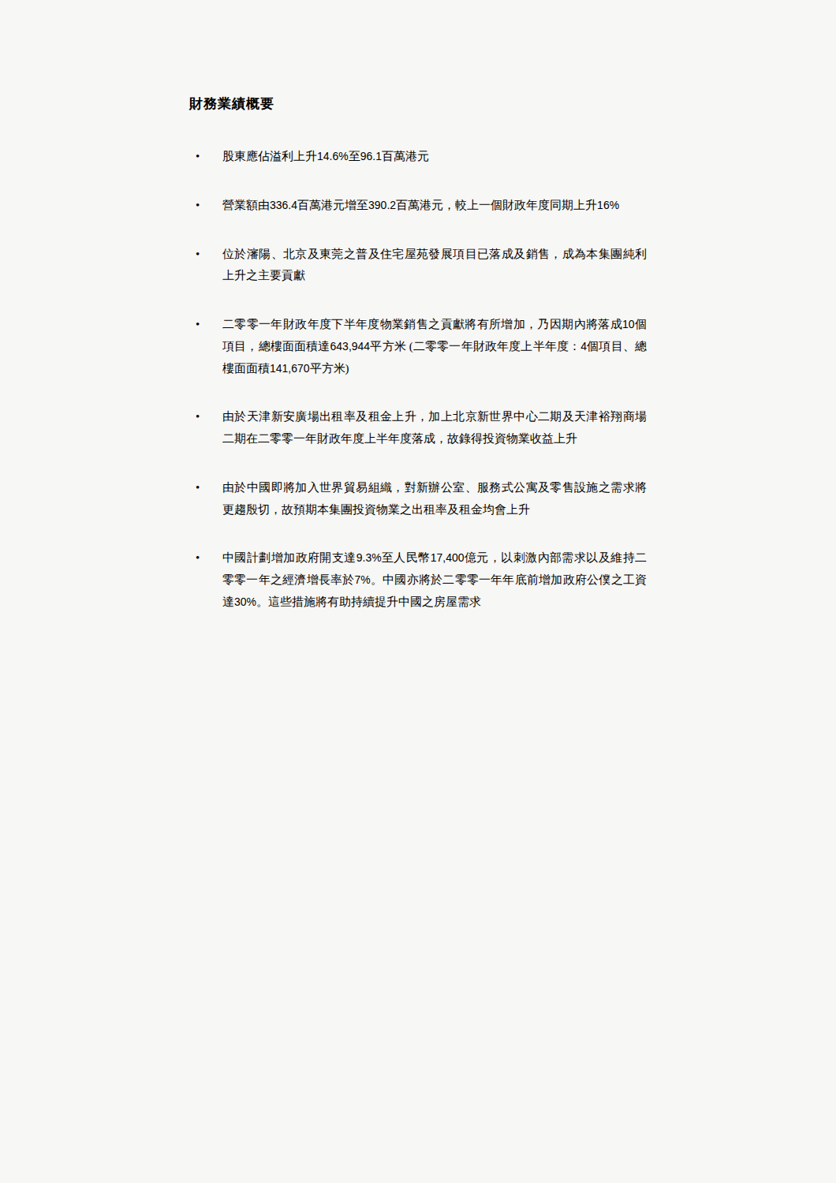財務業績概要
股東應佔溢利上升14.6% 至96.1百萬港元
營業額由336.4百萬港元增至390.2百萬港元，較上一個財政年度同期上升16%
位於瀋陽、北京及東莞之普及住宅屋苑發展項目已落成及銷售，成為本集團純利上升之主要貢獻
二零零一年財政年度下半年度物業銷售之貢獻將有所增加，乃因期內將落成10個項目，總樓面面積達643,944平方米 (二零零一年財政年度上半年度：4個項目、總樓面面積141,670平方米)
由於天津新安廣場出租率及租金上升，加上北京新世界中心二期及天津裕翔商場二期在二零零一年財政年度上半年度落成，故錄得投資物業收益上升
由於中國即將加入世界貿易組織，對新辦公室、服務式公寓及零售設施之需求將更趨殷切，故預期本集團投資物業之出租率及租金均會上升
中國計劃增加政府開支達9.3% 至人民幣17,400億元，以刺激內部需求以及維持二零零一年之經濟增長率於7%。中國亦將於二零零一年年底前增加政府公僕之工資達30%。這些措施將有助持續提升中國之房屋需求